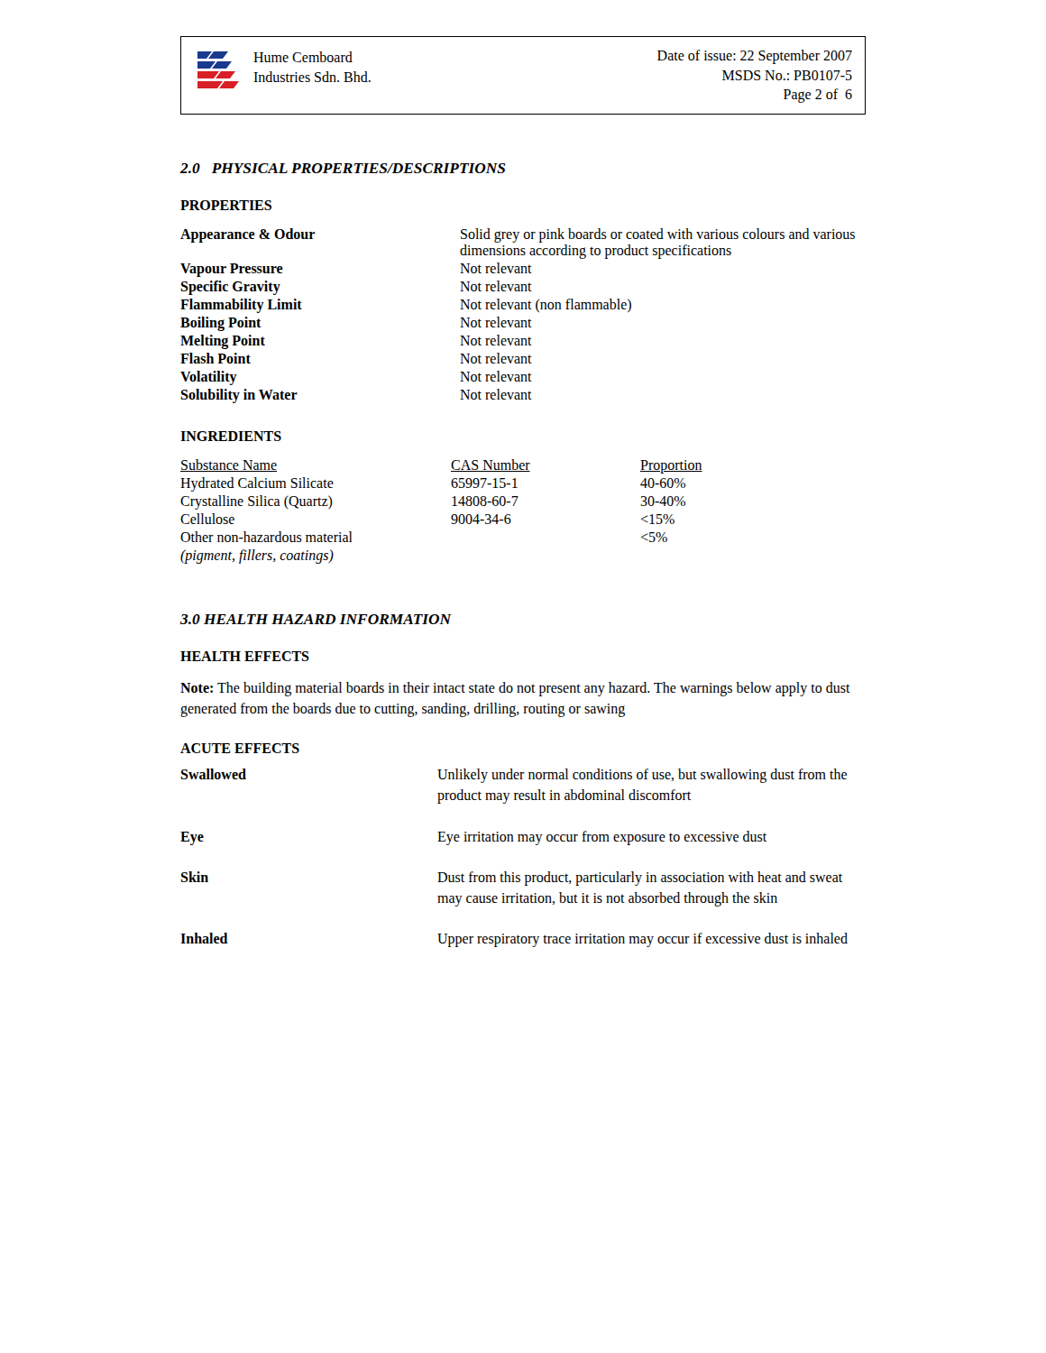Hume Cemboard
Industries Sdn. Bhd.
Date of issue: 22 September 2007
MSDS No.: PB0107-5
Page 2 of 6
2.0 PHYSICAL PROPERTIES/DESCRIPTIONS
PROPERTIES
| Appearance & Odour | Solid grey or pink boards or coated with various colours and various dimensions according to product specifications |
| Vapour Pressure | Not relevant |
| Specific Gravity | Not relevant |
| Flammability Limit | Not relevant (non flammable) |
| Boiling Point | Not relevant |
| Melting Point | Not relevant |
| Flash Point | Not relevant |
| Volatility | Not relevant |
| Solubility in Water | Not relevant |
INGREDIENTS
| Substance Name | CAS Number | Proportion |
| --- | --- | --- |
| Hydrated Calcium Silicate | 65997-15-1 | 40-60% |
| Crystalline Silica (Quartz) | 14808-60-7 | 30-40% |
| Cellulose | 9004-34-6 | <15% |
| Other non-hazardous material | | <5% |
| (pigment, fillers, coatings) | | |
3.0 HEALTH HAZARD INFORMATION
HEALTH EFFECTS
Note: The building material boards in their intact state do not present any hazard. The warnings below apply to dust generated from the boards due to cutting, sanding, drilling, routing or sawing
ACUTE EFFECTS
| Swallowed | Unlikely under normal conditions of use, but swallowing dust from the product may result in abdominal discomfort |
| Eye | Eye irritation may occur from exposure to excessive dust |
| Skin | Dust from this product, particularly in association with heat and sweat may cause irritation, but it is not absorbed through the skin |
| Inhaled | Upper respiratory trace irritation may occur if excessive dust is inhaled |